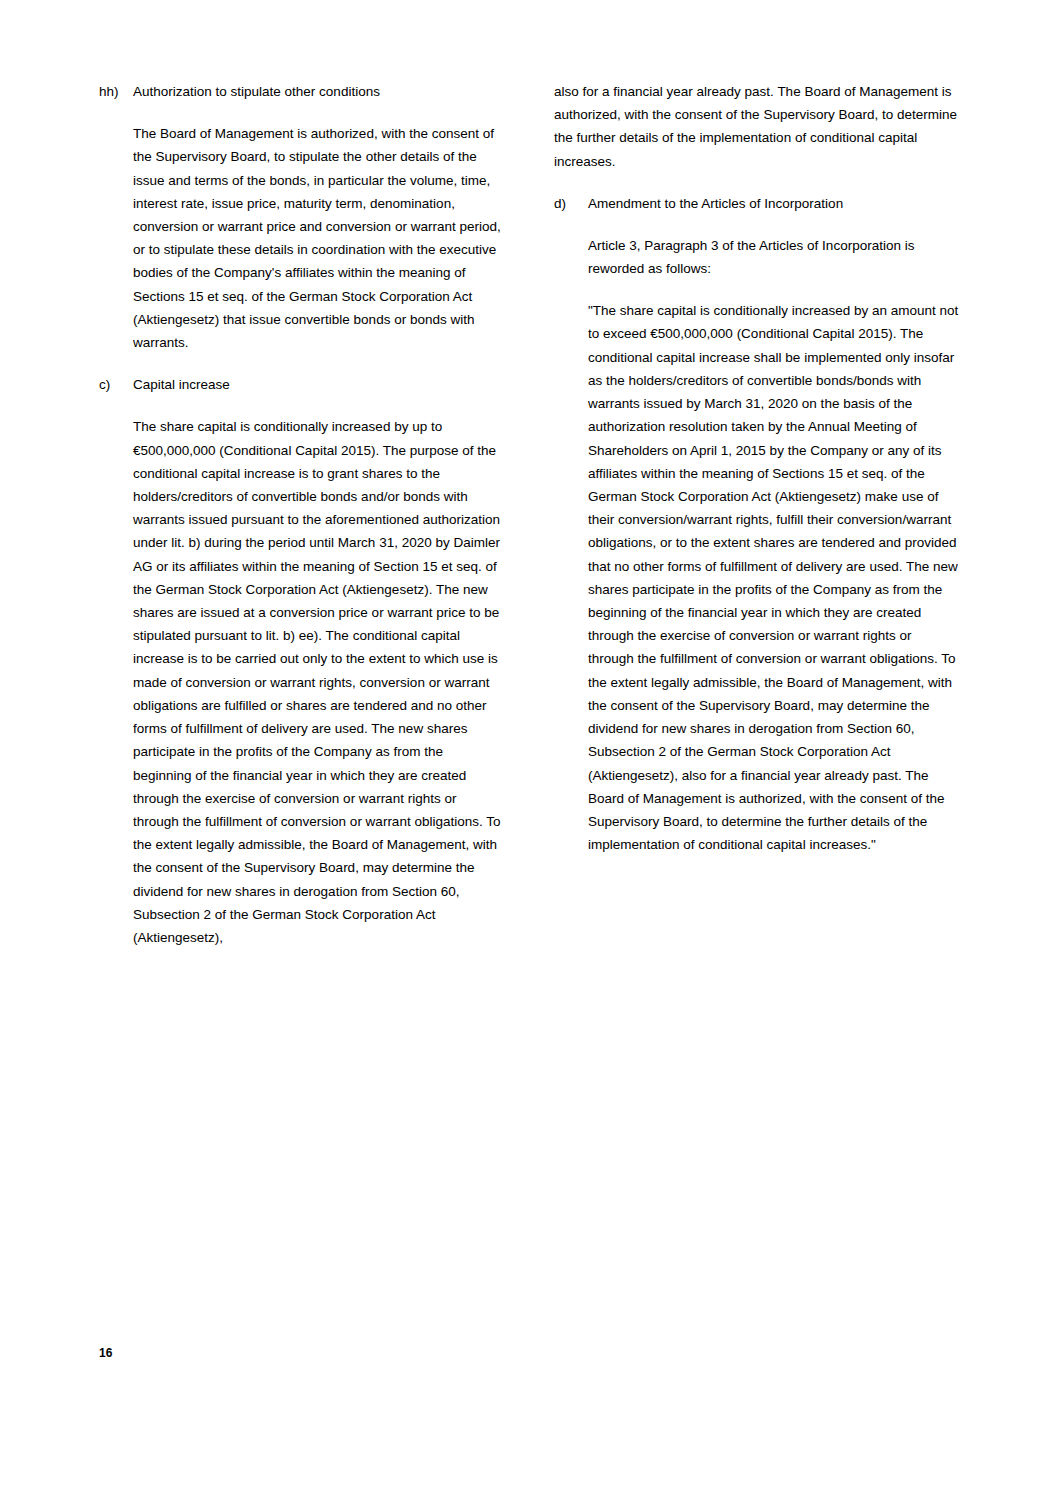hh)
Authorization to stipulate other conditions
The Board of Management is authorized, with the consent of the Supervisory Board, to stipulate the other details of the issue and terms of the bonds, in particular the volume, time, interest rate, issue price, maturity term, denomination, conversion or warrant price and conversion or warrant period, or to stipulate these details in coordination with the executive bodies of the Company's affiliates within the meaning of Sections 15 et seq. of the German Stock Corporation Act (Aktiengesetz) that issue convertible bonds or bonds with warrants.
c)
Capital increase
The share capital is conditionally increased by up to €500,000,000 (Conditional Capital 2015). The purpose of the conditional capital increase is to grant shares to the holders/creditors of convertible bonds and/or bonds with warrants issued pursuant to the aforementioned authorization under lit. b) during the period until March 31, 2020 by Daimler AG or its affiliates within the meaning of Section 15 et seq. of the German Stock Corporation Act (Aktiengesetz). The new shares are issued at a conversion price or warrant price to be stipulated pursuant to lit. b) ee). The conditional capital increase is to be carried out only to the extent to which use is made of conversion or warrant rights, conversion or warrant obligations are fulfilled or shares are tendered and no other forms of fulfillment of delivery are used. The new shares participate in the profits of the Company as from the beginning of the financial year in which they are created through the exercise of conversion or warrant rights or through the fulfillment of conversion or warrant obligations. To the extent legally admissible, the Board of Management, with the consent of the Supervisory Board, may determine the dividend for new shares in derogation from Section 60, Subsection 2 of the German Stock Corporation Act (Aktiengesetz),
also for a financial year already past. The Board of Management is authorized, with the consent of the Supervisory Board, to determine the further details of the implementation of conditional capital increases.
d)
Amendment to the Articles of Incorporation
Article 3, Paragraph 3 of the Articles of Incorporation is reworded as follows:
"The share capital is conditionally increased by an amount not to exceed €500,000,000 (Conditional Capital 2015). The conditional capital increase shall be implemented only insofar as the holders/creditors of convertible bonds/bonds with warrants issued by March 31, 2020 on the basis of the authorization resolution taken by the Annual Meeting of Shareholders on April 1, 2015 by the Company or any of its affiliates within the meaning of Sections 15 et seq. of the German Stock Corporation Act (Aktiengesetz) make use of their conversion/warrant rights, fulfill their conversion/warrant obligations, or to the extent shares are tendered and provided that no other forms of fulfillment of delivery are used. The new shares participate in the profits of the Company as from the beginning of the financial year in which they are created through the exercise of conversion or warrant rights or through the fulfillment of conversion or warrant obligations. To the extent legally admissible, the Board of Management, with the consent of the Supervisory Board, may determine the dividend for new shares in derogation from Section 60, Subsection 2 of the German Stock Corporation Act (Aktiengesetz), also for a financial year already past. The Board of Management is authorized, with the consent of the Supervisory Board, to determine the further details of the implementation of conditional capital increases."
16